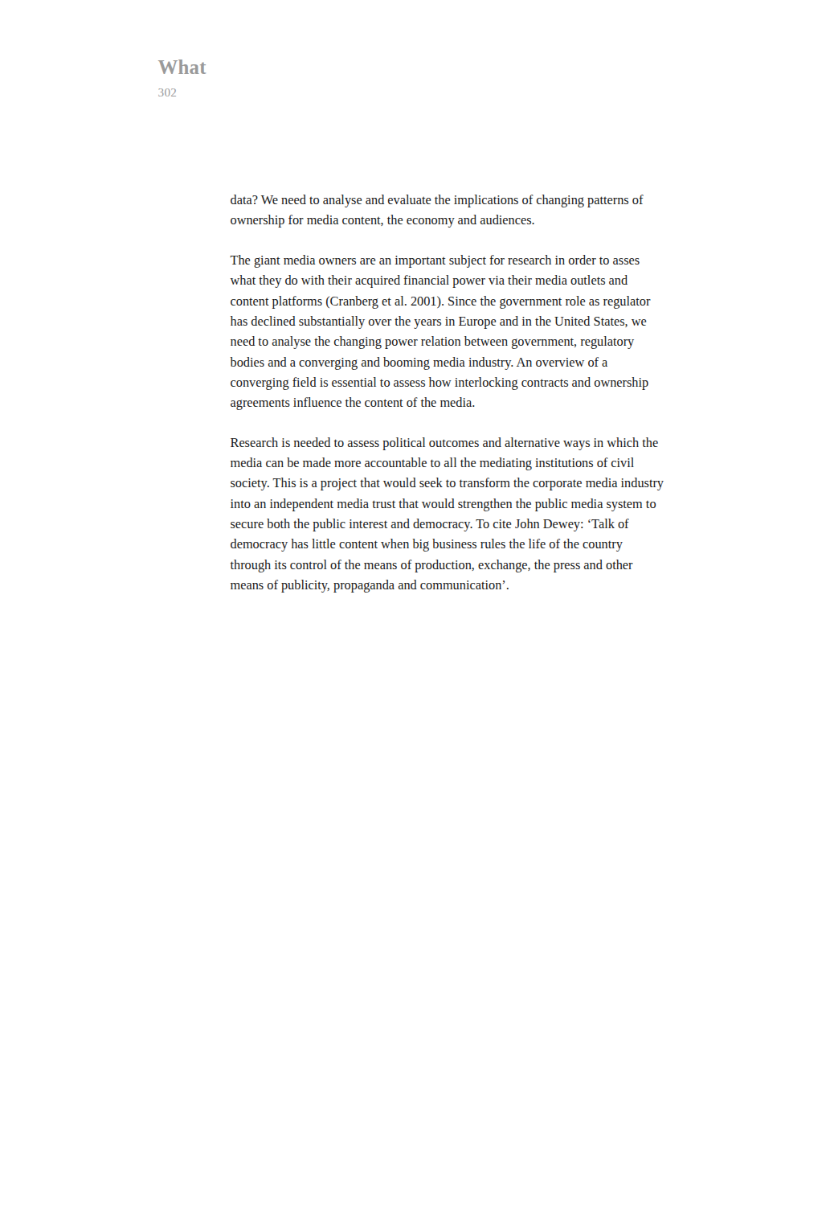What
302
data? We need to analyse and evaluate the implications of changing patterns of ownership for media content, the economy and audiences.
The giant media owners are an important subject for research in order to asses what they do with their acquired financial power via their media outlets and content platforms (Cranberg et al. 2001). Since the government role as regulator has declined substantially over the years in Europe and in the United States, we need to analyse the changing power relation between government, regulatory bodies and a converging and booming media industry. An overview of a converging field is essential to assess how interlocking contracts and ownership agreements influence the content of the media.
Research is needed to assess political outcomes and alternative ways in which the media can be made more accountable to all the mediating institutions of civil society. This is a project that would seek to transform the corporate media industry into an independent media trust that would strengthen the public media system to secure both the public interest and democracy. To cite John Dewey: ‘Talk of democracy has little content when big business rules the life of the country through its control of the means of production, exchange, the press and other means of publicity, propaganda and communication’.